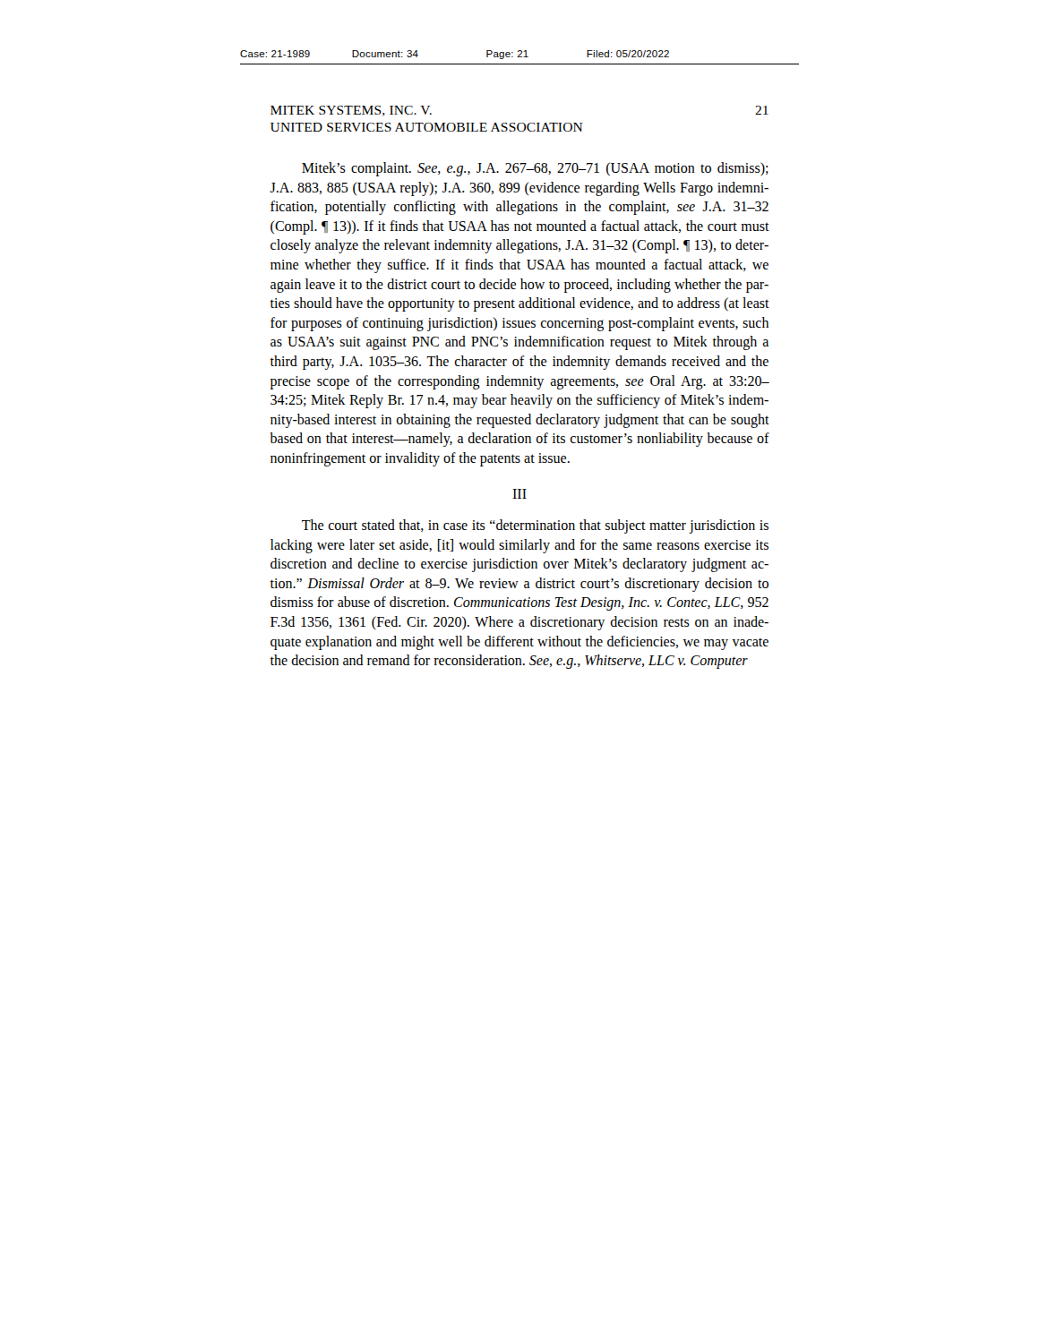Case: 21-1989 Document: 34 Page: 21 Filed: 05/20/2022
Mitek Systems, Inc. v.
United Services Automobile Association
21
Mitek’s complaint. See, e.g., J.A. 267–68, 270–71 (USAA motion to dismiss); J.A. 883, 885 (USAA reply); J.A. 360, 899 (evidence regarding Wells Fargo indemnification, potentially conflicting with allegations in the complaint, see J.A. 31–32 (Compl. ¶ 13)). If it finds that USAA has not mounted a factual attack, the court must closely analyze the relevant indemnity allegations, J.A. 31–32 (Compl. ¶ 13), to determine whether they suffice. If it finds that USAA has mounted a factual attack, we again leave it to the district court to decide how to proceed, including whether the parties should have the opportunity to present additional evidence, and to address (at least for purposes of continuing jurisdiction) issues concerning post-complaint events, such as USAA’s suit against PNC and PNC’s indemnification request to Mitek through a third party, J.A. 1035–36. The character of the indemnity demands received and the precise scope of the corresponding indemnity agreements, see Oral Arg. at 33:20–34:25; Mitek Reply Br. 17 n.4, may bear heavily on the sufficiency of Mitek’s indemnity-based interest in obtaining the requested declaratory judgment that can be sought based on that interest—namely, a declaration of its customer’s nonliability because of noninfringement or invalidity of the patents at issue.
III
The court stated that, in case its “determination that subject matter jurisdiction is lacking were later set aside, [it] would similarly and for the same reasons exercise its discretion and decline to exercise jurisdiction over Mitek’s declaratory judgment action.” Dismissal Order at 8–9. We review a district court’s discretionary decision to dismiss for abuse of discretion. Communications Test Design, Inc. v. Contec, LLC, 952 F.3d 1356, 1361 (Fed. Cir. 2020). Where a discretionary decision rests on an inadequate explanation and might well be different without the deficiencies, we may vacate the decision and remand for reconsideration. See, e.g., Whitserve, LLC v. Computer